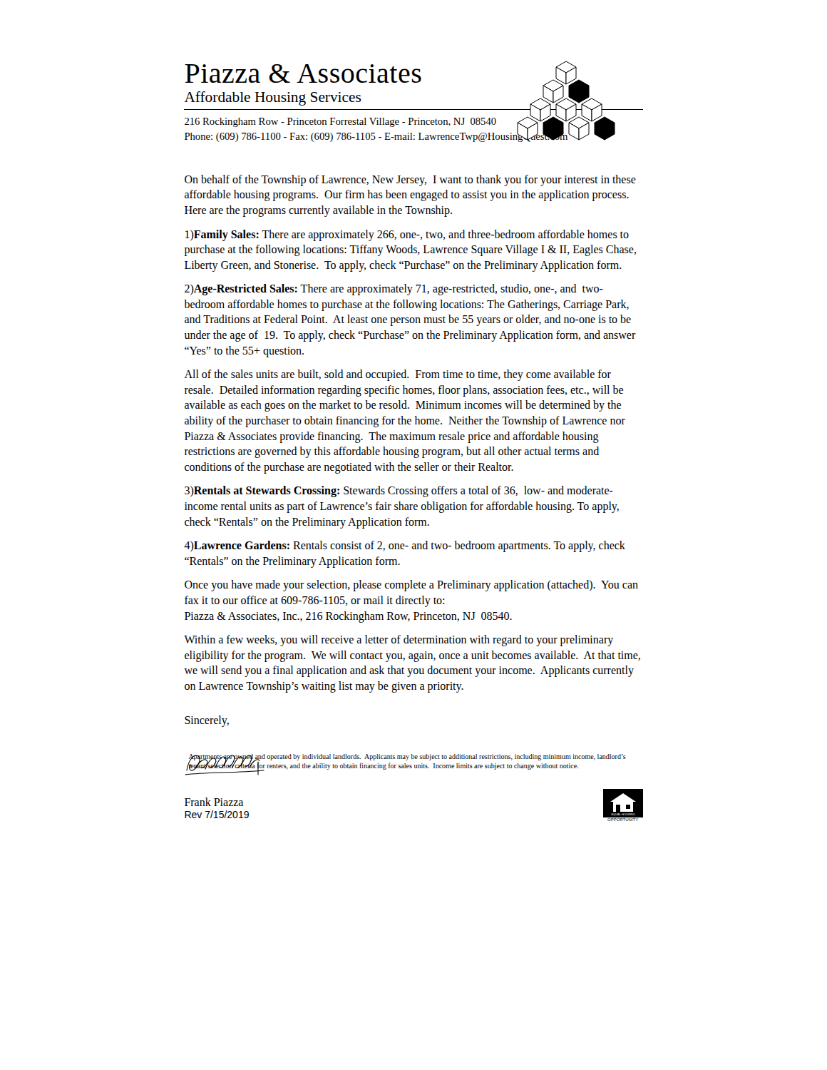Piazza & Associates
Affordable Housing Services
216 Rockingham Row - Princeton Forrestal Village - Princeton, NJ 08540
Phone: (609) 786-1100 - Fax: (609) 786-1105 - E-mail: LawrenceTwp@HousingQuest.com
On behalf of the Township of Lawrence, New Jersey, I want to thank you for your interest in these affordable housing programs. Our firm has been engaged to assist you in the application process. Here are the programs currently available in the Township.
1)Family Sales: There are approximately 266, one-, two, and three-bedroom affordable homes to purchase at the following locations: Tiffany Woods, Lawrence Square Village I & II, Eagles Chase, Liberty Green, and Stonerise. To apply, check “Purchase” on the Preliminary Application form.
2)Age-Restricted Sales: There are approximately 71, age-restricted, studio, one-, and two-bedroom affordable homes to purchase at the following locations: The Gatherings, Carriage Park, and Traditions at Federal Point. At least one person must be 55 years or older, and no-one is to be under the age of 19. To apply, check “Purchase” on the Preliminary Application form, and answer “Yes” to the 55+ question.
All of the sales units are built, sold and occupied. From time to time, they come available for resale. Detailed information regarding specific homes, floor plans, association fees, etc., will be available as each goes on the market to be resold. Minimum incomes will be determined by the ability of the purchaser to obtain financing for the home. Neither the Township of Lawrence nor Piazza & Associates provide financing. The maximum resale price and affordable housing restrictions are governed by this affordable housing program, but all other actual terms and conditions of the purchase are negotiated with the seller or their Realtor.
3)Rentals at Stewards Crossing: Stewards Crossing offers a total of 36, low- and moderate- income rental units as part of Lawrence’s fair share obligation for affordable housing. To apply, check “Rentals” on the Preliminary Application form.
4)Lawrence Gardens: Rentals consist of 2, one- and two- bedroom apartments. To apply, check “Rentals” on the Preliminary Application form.
Once you have made your selection, please complete a Preliminary application (attached). You can fax it to our office at 609-786-1105, or mail it directly to:
Piazza & Associates, Inc., 216 Rockingham Row, Princeton, NJ 08540.
Within a few weeks, you will receive a letter of determination with regard to your preliminary eligibility for the program. We will contact you, again, once a unit becomes available. At that time, we will send you a final application and ask that you document your income. Applicants currently on Lawrence Township’s waiting list may be given a priority.
Sincerely,
Frank Piazza
Apartments are owned and operated by individual landlords. Applicants may be subject to additional restrictions, including minimum income, landlord’s tenant selection criteria for renters, and the ability to obtain financing for sales units. Income limits are subject to change without notice.
Rev 7/15/2019
EQUAL HOUSING
OPPORTUNITY